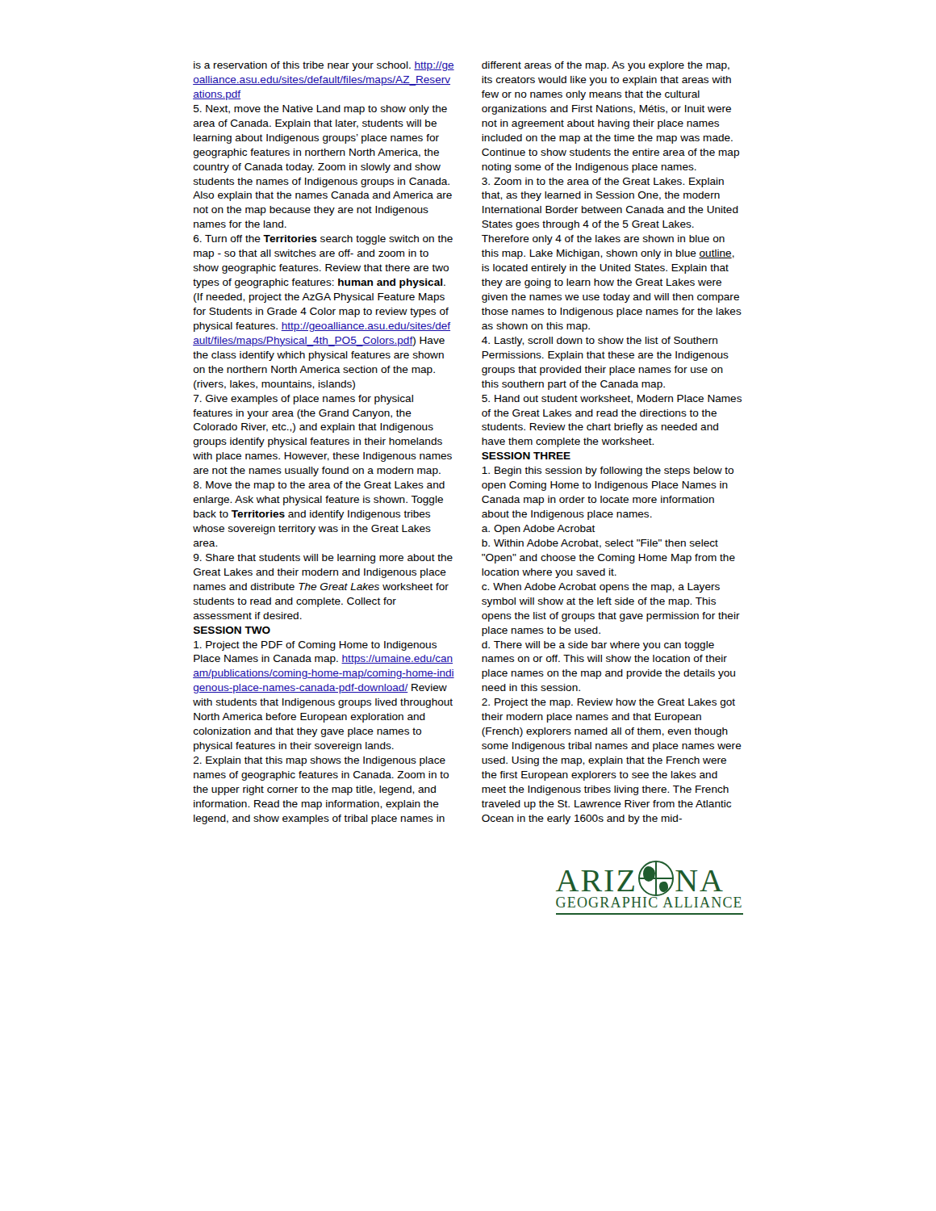is a reservation of this tribe near your school. http://geoalliance.asu.edu/sites/default/files/maps/AZ_Reservations.pdf
5. Next, move the Native Land map to show only the area of Canada. Explain that later, students will be learning about Indigenous groups’ place names for geographic features in northern North America, the country of Canada today. Zoom in slowly and show students the names of Indigenous groups in Canada. Also explain that the names Canada and America are not on the map because they are not Indigenous names for the land.
6. Turn off the Territories search toggle switch on the map - so that all switches are off- and zoom in to show geographic features. Review that there are two types of geographic features: human and physical. (If needed, project the AzGA Physical Feature Maps for Students in Grade 4 Color map to review types of physical features. http://geoalliance.asu.edu/sites/default/files/maps/Physical_4th_PO5_Colors.pdf) Have the class identify which physical features are shown on the northern North America section of the map. (rivers, lakes, mountains, islands)
7. Give examples of place names for physical features in your area (the Grand Canyon, the Colorado River, etc.,) and explain that Indigenous groups identify physical features in their homelands with place names. However, these Indigenous names are not the names usually found on a modern map.
8. Move the map to the area of the Great Lakes and enlarge. Ask what physical feature is shown. Toggle back to Territories and identify Indigenous tribes whose sovereign territory was in the Great Lakes area.
9. Share that students will be learning more about the Great Lakes and their modern and Indigenous place names and distribute The Great Lakes worksheet for students to read and complete. Collect for assessment if desired.
SESSION TWO
1. Project the PDF of Coming Home to Indigenous Place Names in Canada map. https://umaine.edu/canam/publications/coming-home-map/coming-home-indigenous-place-names-canada-pdf-download/ Review with students that Indigenous groups lived throughout North America before European exploration and colonization and that they gave place names to physical features in their sovereign lands.
2. Explain that this map shows the Indigenous place names of geographic features in Canada. Zoom in to the upper right corner to the map title, legend, and information. Read the map information, explain the legend, and show examples of tribal place names in different areas of the map. As you explore the map, its creators would like you to explain that areas with few or no names only means that the cultural organizations and First Nations, Métis, or Inuit were not in agreement about having their place names included on the map at the time the map was made. Continue to show students the entire area of the map noting some of the Indigenous place names.
3. Zoom in to the area of the Great Lakes. Explain that, as they learned in Session One, the modern International Border between Canada and the United States goes through 4 of the 5 Great Lakes. Therefore only 4 of the lakes are shown in blue on this map. Lake Michigan, shown only in blue outline, is located entirely in the United States. Explain that they are going to learn how the Great Lakes were given the names we use today and will then compare those names to Indigenous place names for the lakes as shown on this map.
4. Lastly, scroll down to show the list of Southern Permissions. Explain that these are the Indigenous groups that provided their place names for use on this southern part of the Canada map.
5. Hand out student worksheet, Modern Place Names of the Great Lakes and read the directions to the students. Review the chart briefly as needed and have them complete the worksheet.
SESSION THREE
1. Begin this session by following the steps below to open Coming Home to Indigenous Place Names in Canada map in order to locate more information about the Indigenous place names.
a. Open Adobe Acrobat
b. Within Adobe Acrobat, select "File" then select "Open" and choose the Coming Home Map from the location where you saved it.
c. When Adobe Acrobat opens the map, a Layers symbol will show at the left side of the map. This opens the list of groups that gave permission for their place names to be used.
d. There will be a side bar where you can toggle names on or off. This will show the location of their place names on the map and provide the details you need in this session.
2. Project the map. Review how the Great Lakes got their modern place names and that European (French) explorers named all of them, even though some Indigenous tribal names and place names were used. Using the map, explain that the French were the first European explorers to see the lakes and meet the Indigenous tribes living there. The French traveled up the St. Lawrence River from the Atlantic Ocean in the early 1600s and by the mid-
ARIZ NA GEOGRAPHIC ALLIANCE